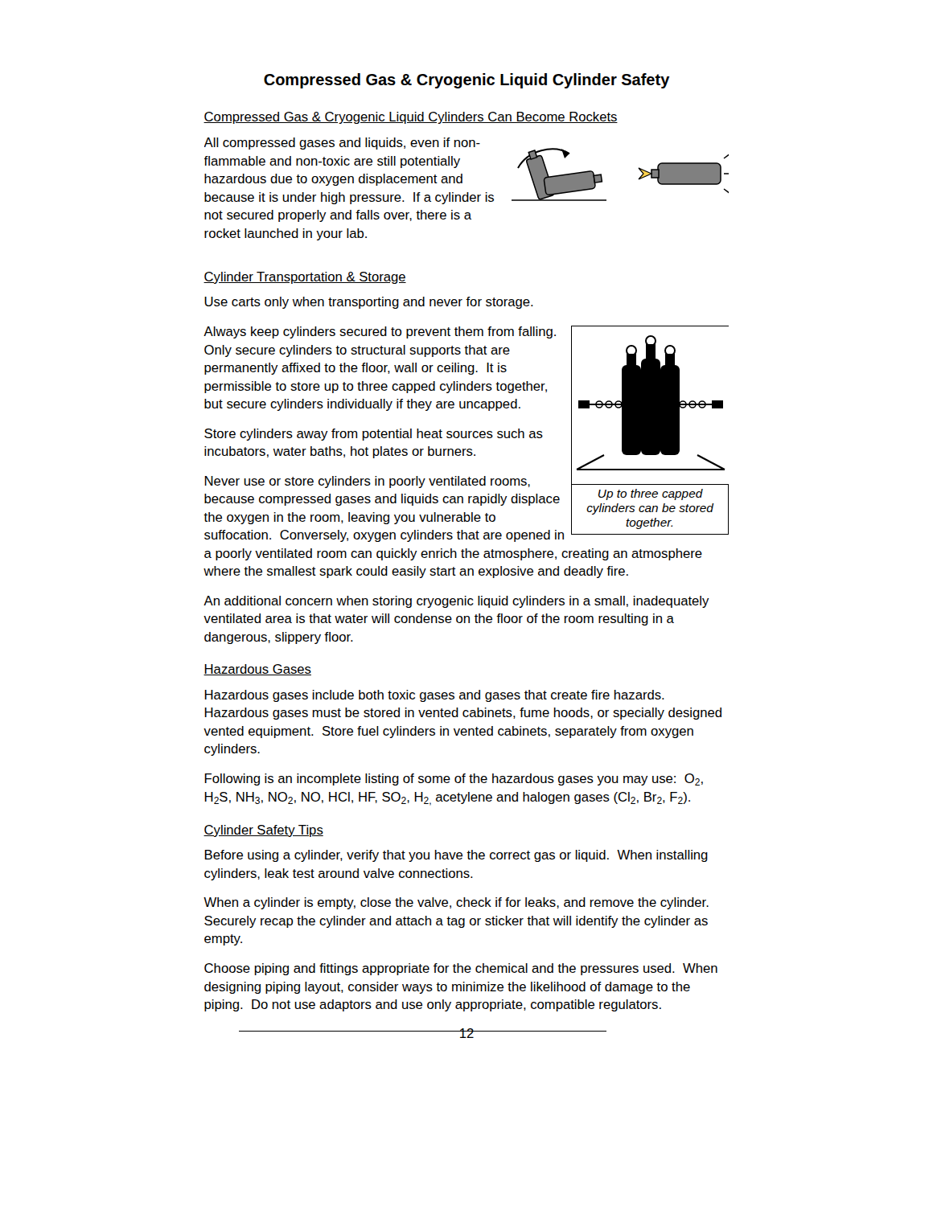Compressed Gas & Cryogenic Liquid Cylinder Safety
Compressed Gas & Cryogenic Liquid Cylinders Can Become Rockets
All compressed gases and liquids, even if non-flammable and non-toxic are still potentially hazardous due to oxygen displacement and because it is under high pressure. If a cylinder is not secured properly and falls over, there is a rocket launched in your lab.
Cylinder Transportation & Storage
Use carts only when transporting and never for storage.
Up to three capped cylinders can be stored together.
Always keep cylinders secured to prevent them from falling. Only secure cylinders to structural supports that are permanently affixed to the floor, wall or ceiling. It is permissible to store up to three capped cylinders together, but secure cylinders individually if they are uncapped.
Store cylinders away from potential heat sources such as incubators, water baths, hot plates or burners.
Never use or store cylinders in poorly ventilated rooms, because compressed gases and liquids can rapidly displace the oxygen in the room, leaving you vulnerable to suffocation. Conversely, oxygen cylinders that are opened in a poorly ventilated room can quickly enrich the atmosphere, creating an atmosphere where the smallest spark could easily start an explosive and deadly fire.
An additional concern when storing cryogenic liquid cylinders in a small, inadequately ventilated area is that water will condense on the floor of the room resulting in a dangerous, slippery floor.
Hazardous Gases
Hazardous gases include both toxic gases and gases that create fire hazards. Hazardous gases must be stored in vented cabinets, fume hoods, or specially designed vented equipment. Store fuel cylinders in vented cabinets, separately from oxygen cylinders.
Following is an incomplete listing of some of the hazardous gases you may use: O2, H2S, NH3, NO2, NO, HCl, HF, SO2, H2, acetylene and halogen gases (Cl2, Br2, F2).
Cylinder Safety Tips
Before using a cylinder, verify that you have the correct gas or liquid. When installing cylinders, leak test around valve connections.
When a cylinder is empty, close the valve, check if for leaks, and remove the cylinder. Securely recap the cylinder and attach a tag or sticker that will identify the cylinder as empty.
Choose piping and fittings appropriate for the chemical and the pressures used. When designing piping layout, consider ways to minimize the likelihood of damage to the piping. Do not use adaptors and use only appropriate, compatible regulators.
12